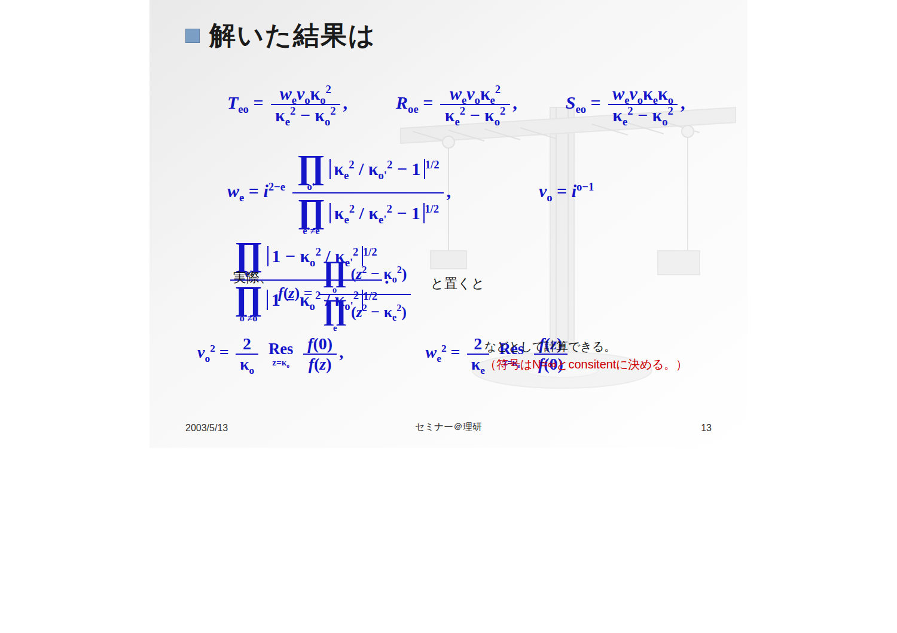解いた結果は
Teo = wevoκo2 κe2 − κo2 , Roe = wevoκe2 κe2 − κo2 , Seo = wevoκeκo κe2 − κo2 ,
we = i2−e ∏o' κe2 / κo'2 − 11/2 ∏e'≠e κe2 / κe'2 − 11/2 , vo = io−1 ∏e' 1 − κo2 / κe'21/2 ∏o'≠o 1 − κo2 / κo'21/2 .
実際、
f(z) = ∏o (z2 − κo2) ∏e (z2 − κe2)
と置くと
vo2 = 2 κo Res z=κo f(0) f(z) , we2 = 2 κe Res z=κe f(z) f(0)
などとして計算できる。
（符号はN=∞とconsitentに決める。）
2003/5/13
セミナー＠理研
13